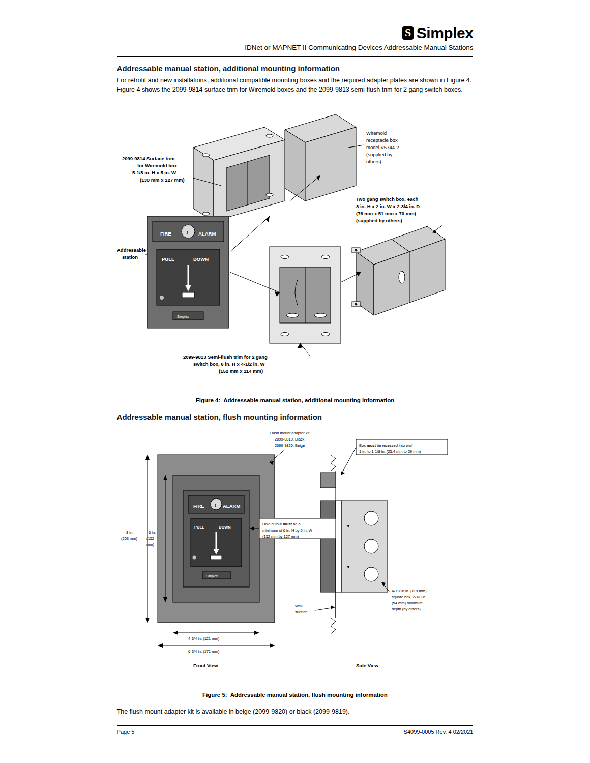SSimplex
IDNet or MAPNET II Communicating Devices Addressable Manual Stations
Addressable manual station, additional mounting information
For retrofit and new installations, additional compatible mounting boxes and the required adapter plates are shown in Figure 4. Figure 4 shows the 2099-9814 surface trim for Wiremold boxes and the 2099-9813 semi-flush trim for 2 gang switch boxes.
FIRE ALARM ! PULL DOWN Simplex Wiremold receptacle box model V5744-2 (supplied by others) 2099-9814 Surface trim for Wiremold box 5-1/8 in. H x 5 in. W (130 mm x 127 mm) Two gang switch box, each 3 in. H x 2 in. W x 2-3/4 in. D (76 mm x 51 mm x 70 mm) (supplied by others) Addressable station 2099-9813 Semi-flush trim for 2 gang switch box, 6 in. H x 4-1/2 in. W (152 mm x 114 mm)
Figure 4: Addressable manual station, additional mounting information
Addressable manual station, flush mounting information
FIRE ALARM ! PULL DOWN Simplex 8 in. (203 mm) 6 in. (152 mm) 4-3/4 in. (121 mm) 6-3/4 in. (171 mm) Front View Side View Flush mount adapter kit 2099-9819, Black 2099-9820, Beige Box must be recessed into wall 1 in. to 1-1/8 in. (25.4 mm to 29 mm) Hole cutout must be a minimum of 6 in. H by 5 in. W (152 mm by 127 mm) 4-11/16 in. (119 mm) square box, 2-1/8 in. (54 mm) minimum depth (by others) Wall surface
Figure 5: Addressable manual station, flush mounting information
The flush mount adapter kit is available in beige (2099-9820) or black (2099-9819).
Page 5
S4099-0005 Rev. 4 02/2021